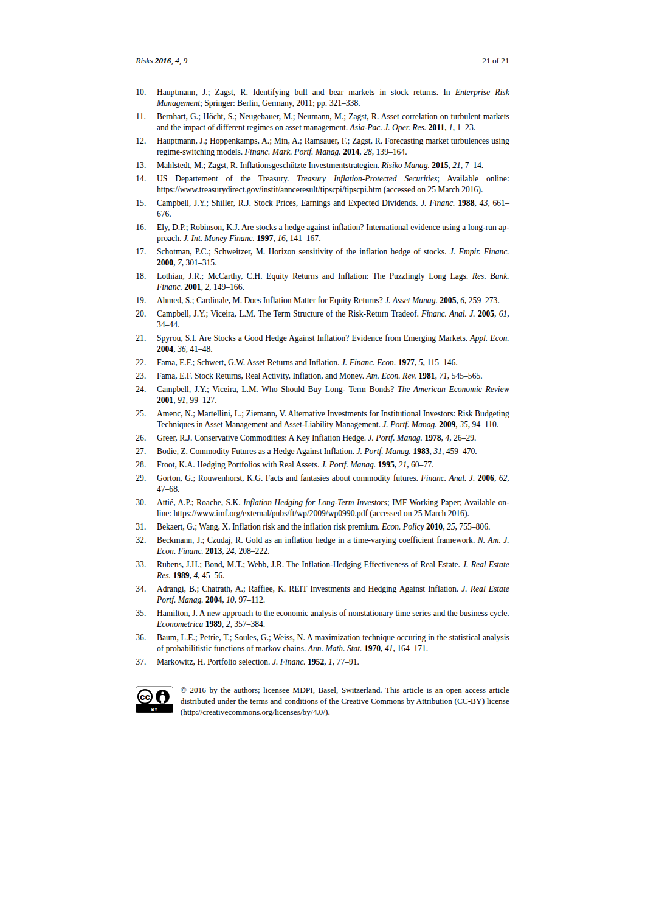Risks 2016, 4, 9
21 of 21
Hauptmann, J.; Zagst, R. Identifying bull and bear markets in stock returns. In Enterprise Risk Management; Springer: Berlin, Germany, 2011; pp. 321–338.
Bernhart, G.; Höcht, S.; Neugebauer, M.; Neumann, M.; Zagst, R. Asset correlation on turbulent markets and the impact of different regimes on asset management. Asia-Pac. J. Oper. Res. 2011, 1, 1–23.
Hauptmann, J.; Hoppenkamps, A.; Min, A.; Ramsauer, F.; Zagst, R. Forecasting market turbulences using regime-switching models. Financ. Mark. Portf. Manag. 2014, 28, 139–164.
Mahlstedt, M.; Zagst, R. Inflationsgeschützte Investmentstrategien. Risiko Manag. 2015, 21, 7–14.
US Departement of the Treasury. Treasury Inflation-Protected Securities; Available online: https://www.treasurydirect.gov/instit/annceresult/tipscpi/tipscpi.htm (accessed on 25 March 2016).
Campbell, J.Y.; Shiller, R.J. Stock Prices, Earnings and Expected Dividends. J. Financ. 1988, 43, 661–676.
Ely, D.P.; Robinson, K.J. Are stocks a hedge against inflation? International evidence using a long-run approach. J. Int. Money Financ. 1997, 16, 141–167.
Schotman, P.C.; Schweitzer, M. Horizon sensitivity of the inflation hedge of stocks. J. Empir. Financ. 2000, 7, 301–315.
Lothian, J.R.; McCarthy, C.H. Equity Returns and Inflation: The Puzzlingly Long Lags. Res. Bank. Financ. 2001, 2, 149–166.
Ahmed, S.; Cardinale, M. Does Inflation Matter for Equity Returns? J. Asset Manag. 2005, 6, 259–273.
Campbell, J.Y.; Viceira, L.M. The Term Structure of the Risk-Return Tradeof. Financ. Anal. J. 2005, 61, 34–44.
Spyrou, S.I. Are Stocks a Good Hedge Against Inflation? Evidence from Emerging Markets. Appl. Econ. 2004, 36, 41–48.
Fama, E.F.; Schwert, G.W. Asset Returns and Inflation. J. Financ. Econ. 1977, 5, 115–146.
Fama, E.F. Stock Returns, Real Activity, Inflation, and Money. Am. Econ. Rev. 1981, 71, 545–565.
Campbell, J.Y.; Viceira, L.M. Who Should Buy Long- Term Bonds? The American Economic Review 2001, 91, 99–127.
Amenc, N.; Martellini, L.; Ziemann, V. Alternative Investments for Institutional Investors: Risk Budgeting Techniques in Asset Management and Asset-Liability Management. J. Portf. Manag. 2009, 35, 94–110.
Greer, R.J. Conservative Commodities: A Key Inflation Hedge. J. Portf. Manag. 1978, 4, 26–29.
Bodie, Z. Commodity Futures as a Hedge Against Inflation. J. Portf. Manag. 1983, 31, 459–470.
Froot, K.A. Hedging Portfolios with Real Assets. J. Portf. Manag. 1995, 21, 60–77.
Gorton, G.; Rouwenhorst, K.G. Facts and fantasies about commodity futures. Financ. Anal. J. 2006, 62, 47–68.
Attié, A.P.; Roache, S.K. Inflation Hedging for Long-Term Investors; IMF Working Paper; Available online: https://www.imf.org/external/pubs/ft/wp/2009/wp0990.pdf (accessed on 25 March 2016).
Bekaert, G.; Wang, X. Inflation risk and the inflation risk premium. Econ. Policy 2010, 25, 755–806.
Beckmann, J.; Czudaj, R. Gold as an inflation hedge in a time-varying coefficient framework. N. Am. J. Econ. Financ. 2013, 24, 208–222.
Rubens, J.H.; Bond, M.T.; Webb, J.R. The Inflation-Hedging Effectiveness of Real Estate. J. Real Estate Res. 1989, 4, 45–56.
Adrangi, B.; Chatrath, A.; Raffiee, K. REIT Investments and Hedging Against Inflation. J. Real Estate Portf. Manag. 2004, 10, 97–112.
Hamilton, J. A new approach to the economic analysis of nonstationary time series and the business cycle. Econometrica 1989, 2, 357–384.
Baum, L.E.; Petrie, T.; Soules, G.; Weiss, N. A maximization technique occuring in the statistical analysis of probabilitistic functions of markov chains. Ann. Math. Stat. 1970, 41, 164–171.
Markowitz, H. Portfolio selection. J. Financ. 1952, 1, 77–91.
cc BY
© 2016 by the authors; licensee MDPI, Basel, Switzerland. This article is an open access article distributed under the terms and conditions of the Creative Commons by Attribution (CC-BY) license (http://creativecommons.org/licenses/by/4.0/).